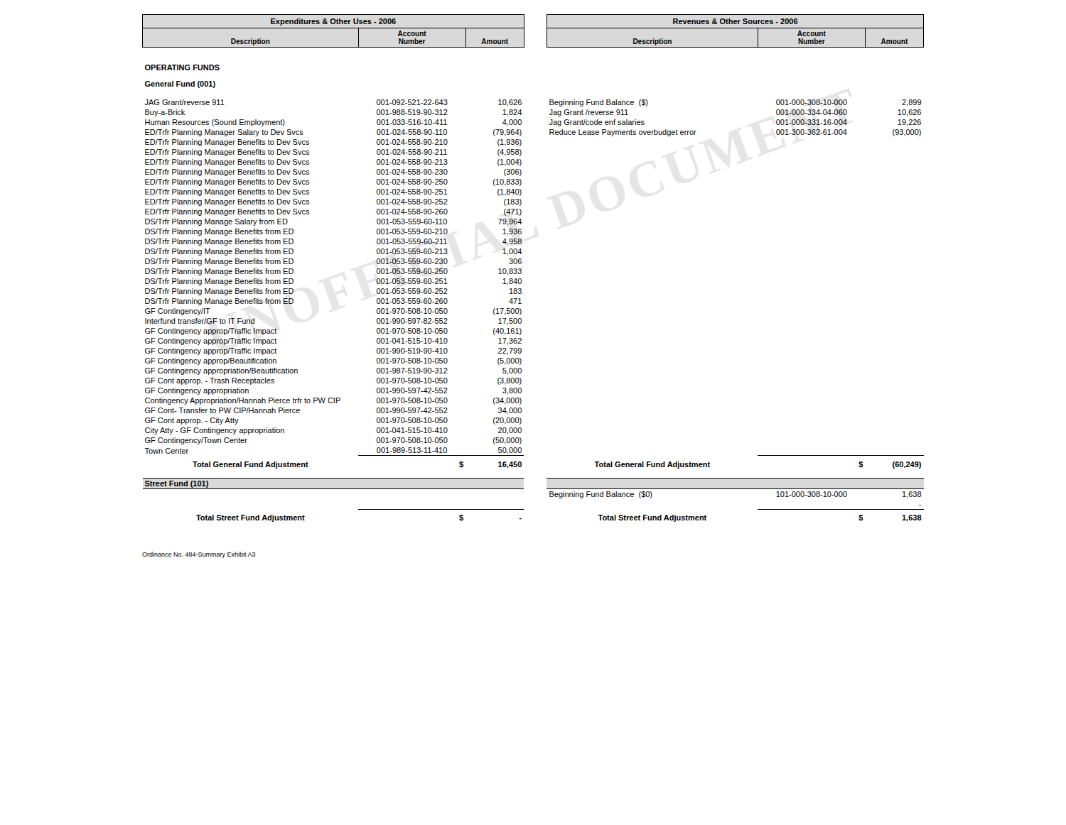UNOFFICIAL DOCUMENT
| Expenditures & Other Uses - 2006 | | Revenues & Other Sources - 2006 |
| Description | Account Number | Amount | | Description | Account Number | Amount |
| OPERATING FUNDS | | |
| General Fund (001) | | |
| JAG Grant/reverse 911 | 001-092-521-22-643 | 10,626 | | Beginning Fund Balance ($) | 001-000-308-10-000 | 2,899 |
| Buy-a-Brick | 001-988-519-90-312 | 1,824 | | Jag Grant /reverse 911 | 001-000-334-04-060 | 10,626 |
| Human Resources (Sound Employment) | 001-033-516-10-411 | 4,000 | | Jag Grant/code enf salaries | 001-000-331-16-004 | 19,226 |
| ED/Trfr Planning Manager Salary to Dev Svcs | 001-024-558-90-110 | (79,964) | | Reduce Lease Payments overbudget error | 001-300-362-61-004 | (93,000) |
| ED/Trfr Planning Manager Benefits to Dev Svcs | 001-024-558-90-210 | (1,936) | | |
| ED/Trfr Planning Manager Benefits to Dev Svcs | 001-024-558-90-211 | (4,958) | | |
| ED/Trfr Planning Manager Benefits to Dev Svcs | 001-024-558-90-213 | (1,004) | | |
| ED/Trfr Planning Manager Benefits to Dev Svcs | 001-024-558-90-230 | (306) | | |
| ED/Trfr Planning Manager Benefits to Dev Svcs | 001-024-558-90-250 | (10,833) | | |
| ED/Trfr Planning Manager Benefits to Dev Svcs | 001-024-558-90-251 | (1,840) | | |
| ED/Trfr Planning Manager Benefits to Dev Svcs | 001-024-558-90-252 | (183) | | |
| ED/Trfr Planning Manager Benefits to Dev Svcs | 001-024-558-90-260 | (471) | | |
| DS/Trfr Planning Manage Salary from ED | 001-053-559-60-110 | 79,964 | | |
| DS/Trfr Planning Manage Benefits from ED | 001-053-559-60-210 | 1,936 | | |
| DS/Trfr Planning Manage Benefits from ED | 001-053-559-60-211 | 4,958 | | |
| DS/Trfr Planning Manage Benefits from ED | 001-053-559-60-213 | 1,004 | | |
| DS/Trfr Planning Manage Benefits from ED | 001-053-559-60-230 | 306 | | |
| DS/Trfr Planning Manage Benefits from ED | 001-053-559-60-250 | 10,833 | | |
| DS/Trfr Planning Manage Benefits from ED | 001-053-559-60-251 | 1,840 | | |
| DS/Trfr Planning Manage Benefits from ED | 001-053-559-60-252 | 183 | | |
| DS/Trfr Planning Manage Benefits from ED | 001-053-559-60-260 | 471 | | |
| GF Contingency/IT | 001-970-508-10-050 | (17,500) | | |
| Interfund transfer/GF to IT Fund | 001-990-597-82-552 | 17,500 | | |
| GF Contingency approp/Traffic Impact | 001-970-508-10-050 | (40,161) | | |
| GF Contingency approp/Traffic Impact | 001-041-515-10-410 | 17,362 | | |
| GF Contingency approp/Traffic Impact | 001-990-519-90-410 | 22,799 | | |
| GF Contingency approp/Beautification | 001-970-508-10-050 | (5,000) | | |
| GF Contingency appropriation/Beautification | 001-987-519-90-312 | 5,000 | | |
| GF Cont approp. - Trash Receptacles | 001-970-508-10-050 | (3,800) | | |
| GF Contingency appropriation | 001-990-597-42-552 | 3,800 | | |
| Contingency Appropriation/Hannah Pierce trfr to PW CIP | 001-970-508-10-050 | (34,000) | | |
| GF Cont- Transfer to PW CIP/Hannah Pierce | 001-990-597-42-552 | 34,000 | | |
| GF Cont approp. - City Atty | 001-970-508-10-050 | (20,000) | | |
| City Atty - GF Contingency appropriation | 001-041-515-10-410 | 20,000 | | |
| GF Contingency/Town Center | 001-970-508-10-050 | (50,000) | | |
| Town Center | 001-989-513-11-410 | 50,000 | | |
| Total General Fund Adjustment | $ | 16,450 | | Total General Fund Adjustment | $ | (60,249) |
| Street Fund (101) | | |
| | | | | Beginning Fund Balance ($0) | 101-000-308-10-000 | 1,638 |
| | | | | | | - |
| Total Street Fund Adjustment | $ | - | | Total Street Fund Adjustment | $ | 1,638 |
Ordinance No. 484-Summary Exhibit A3